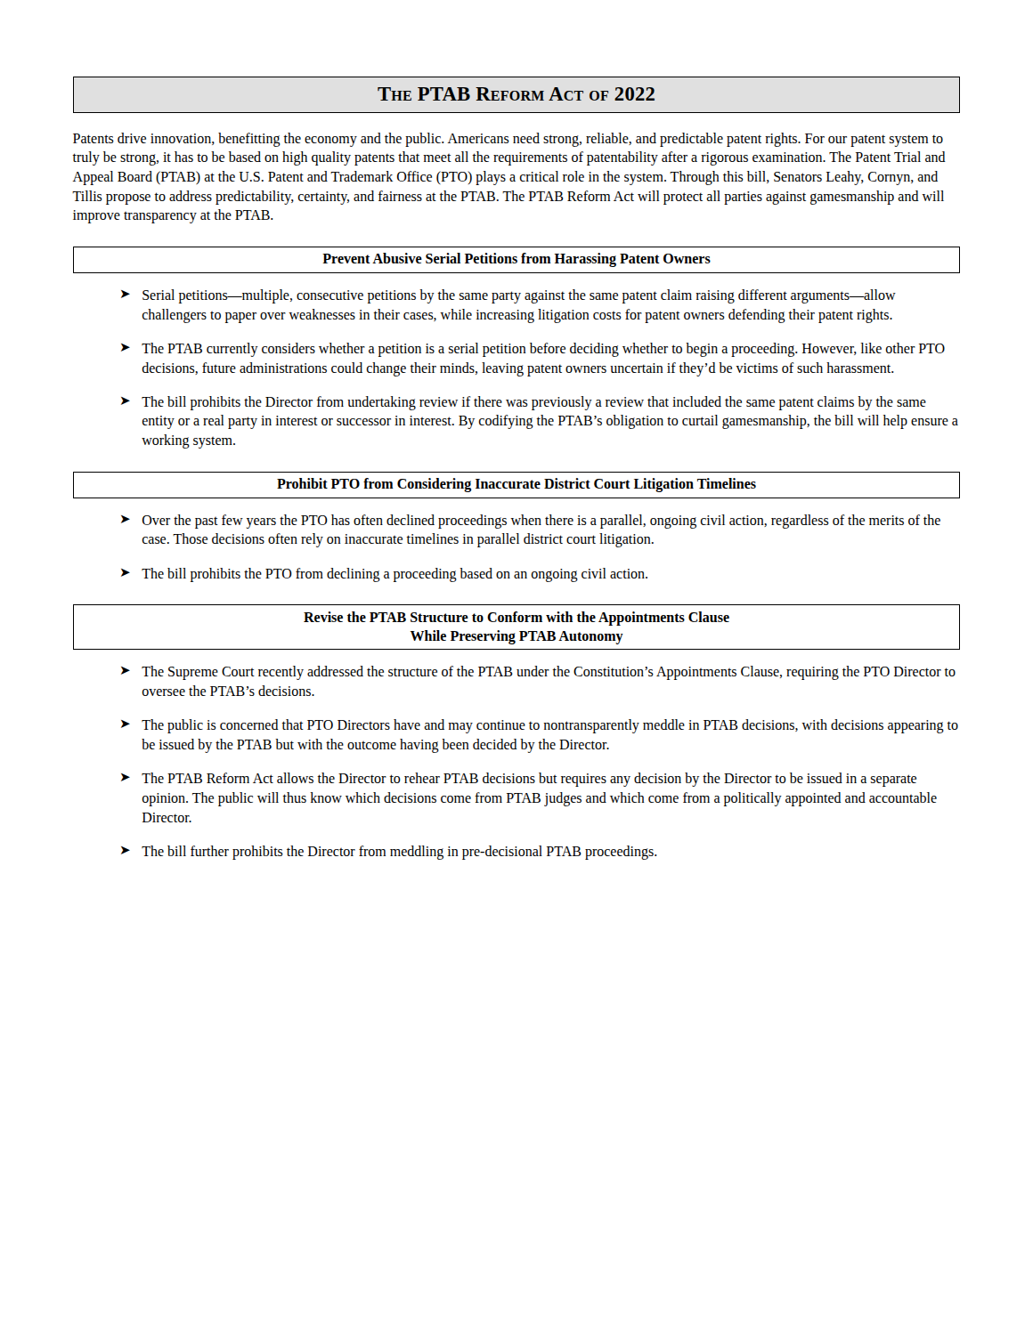The PTAB Reform Act of 2022
Patents drive innovation, benefitting the economy and the public. Americans need strong, reliable, and predictable patent rights. For our patent system to truly be strong, it has to be based on high quality patents that meet all the requirements of patentability after a rigorous examination. The Patent Trial and Appeal Board (PTAB) at the U.S. Patent and Trademark Office (PTO) plays a critical role in the system. Through this bill, Senators Leahy, Cornyn, and Tillis propose to address predictability, certainty, and fairness at the PTAB. The PTAB Reform Act will protect all parties against gamesmanship and will improve transparency at the PTAB.
Prevent Abusive Serial Petitions from Harassing Patent Owners
Serial petitions—multiple, consecutive petitions by the same party against the same patent claim raising different arguments—allow challengers to paper over weaknesses in their cases, while increasing litigation costs for patent owners defending their patent rights.
The PTAB currently considers whether a petition is a serial petition before deciding whether to begin a proceeding. However, like other PTO decisions, future administrations could change their minds, leaving patent owners uncertain if they’d be victims of such harassment.
The bill prohibits the Director from undertaking review if there was previously a review that included the same patent claims by the same entity or a real party in interest or successor in interest. By codifying the PTAB’s obligation to curtail gamesmanship, the bill will help ensure a working system.
Prohibit PTO from Considering Inaccurate District Court Litigation Timelines
Over the past few years the PTO has often declined proceedings when there is a parallel, ongoing civil action, regardless of the merits of the case. Those decisions often rely on inaccurate timelines in parallel district court litigation.
The bill prohibits the PTO from declining a proceeding based on an ongoing civil action.
Revise the PTAB Structure to Conform with the Appointments Clause
While Preserving PTAB Autonomy
The Supreme Court recently addressed the structure of the PTAB under the Constitution’s Appointments Clause, requiring the PTO Director to oversee the PTAB’s decisions.
The public is concerned that PTO Directors have and may continue to nontransparently meddle in PTAB decisions, with decisions appearing to be issued by the PTAB but with the outcome having been decided by the Director.
The PTAB Reform Act allows the Director to rehear PTAB decisions but requires any decision by the Director to be issued in a separate opinion. The public will thus know which decisions come from PTAB judges and which come from a politically appointed and accountable Director.
The bill further prohibits the Director from meddling in pre-decisional PTAB proceedings.